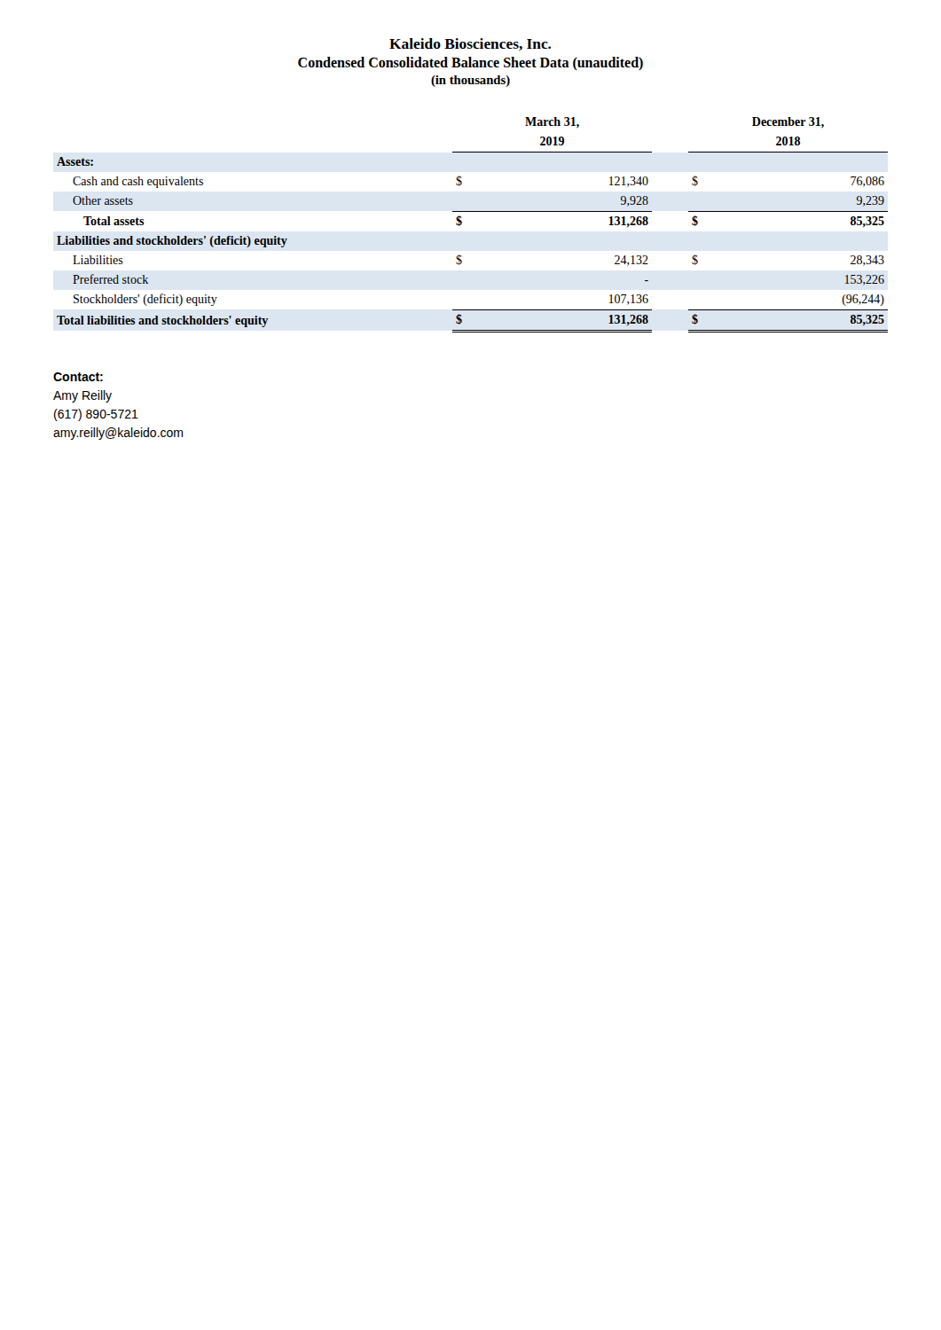Kaleido Biosciences, Inc.
Condensed Consolidated Balance Sheet Data (unaudited)
(in thousands)
| | March 31, | | December 31, |
| --- | --- | --- | --- |
| | 2019 | | 2018 |
| Assets: | | | | | |
| Cash and cash equivalents | $ | 121,340 | | $ | 76,086 |
| Other assets | | 9,928 | | | 9,239 |
| Total assets | $ | 131,268 | | $ | 85,325 |
| Liabilities and stockholders' (deficit) equity | | | | | |
| Liabilities | $ | 24,132 | | $ | 28,343 |
| Preferred stock | | - | | | 153,226 |
| Stockholders' (deficit) equity | | 107,136 | | | (96,244) |
| Total liabilities and stockholders' equity | $ | 131,268 | | $ | 85,325 |
Contact:
Amy Reilly
(617) 890-5721
amy.reilly@kaleido.com